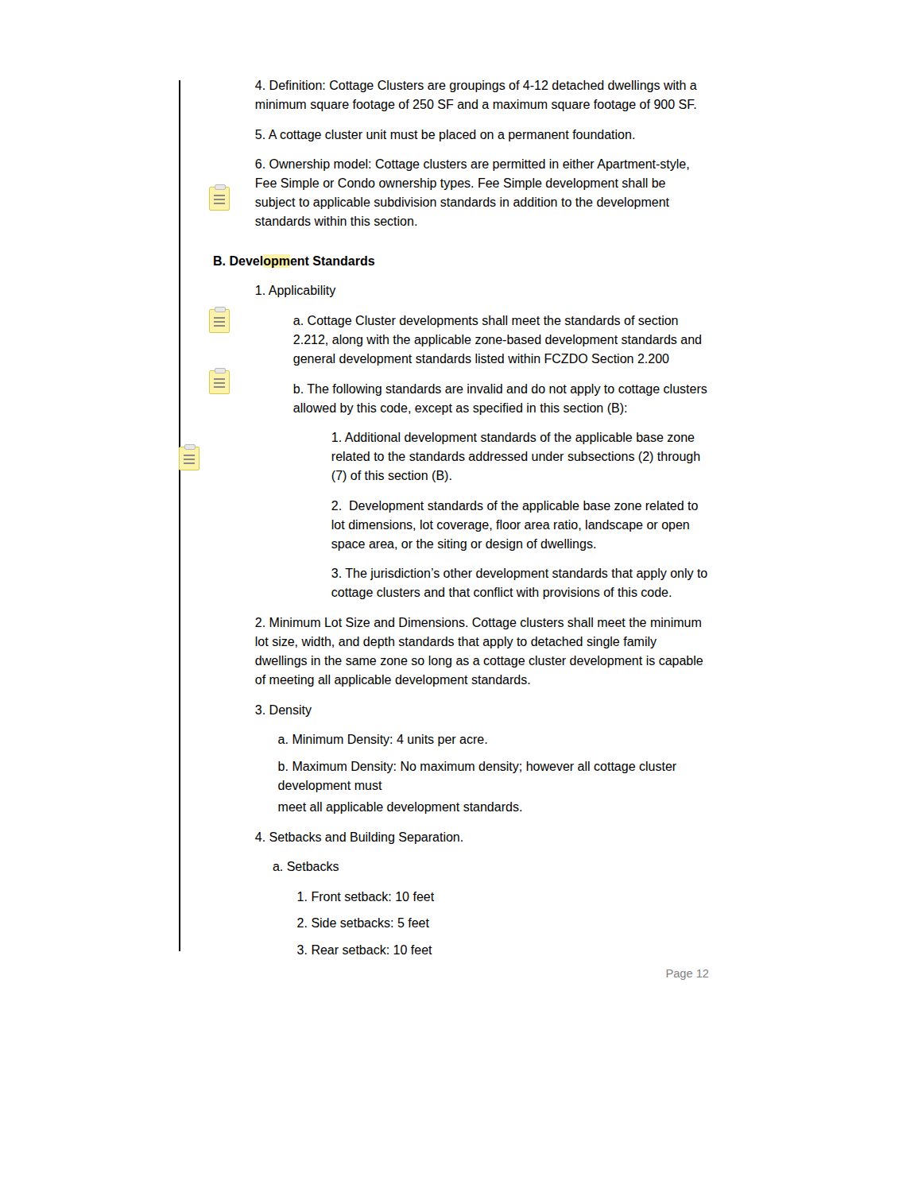4. Definition: Cottage Clusters are groupings of 4-12 detached dwellings with a minimum square footage of 250 SF and a maximum square footage of 900 SF.
5. A cottage cluster unit must be placed on a permanent foundation.
6. Ownership model: Cottage clusters are permitted in either Apartment-style, Fee Simple or Condo ownership types. Fee Simple development shall be subject to applicable subdivision standards in addition to the development standards within this section.
B. Development Standards
1. Applicability
a. Cottage Cluster developments shall meet the standards of section 2.212, along with the applicable zone-based development standards and general development standards listed within FCZDO Section 2.200
b. The following standards are invalid and do not apply to cottage clusters allowed by this code, except as specified in this section (B):
1. Additional development standards of the applicable base zone related to the standards addressed under subsections (2) through (7) of this section (B).
2. Development standards of the applicable base zone related to lot dimensions, lot coverage, floor area ratio, landscape or open space area, or the siting or design of dwellings.
3. The jurisdiction’s other development standards that apply only to cottage clusters and that conflict with provisions of this code.
2. Minimum Lot Size and Dimensions. Cottage clusters shall meet the minimum lot size, width, and depth standards that apply to detached single family dwellings in the same zone so long as a cottage cluster development is capable of meeting all applicable development standards.
3. Density
a. Minimum Density: 4 units per acre.
b. Maximum Density: No maximum density; however all cottage cluster development must
meet all applicable development standards.
4. Setbacks and Building Separation.
a. Setbacks
1. Front setback: 10 feet
2. Side setbacks: 5 feet
3. Rear setback: 10 feet
Page 12